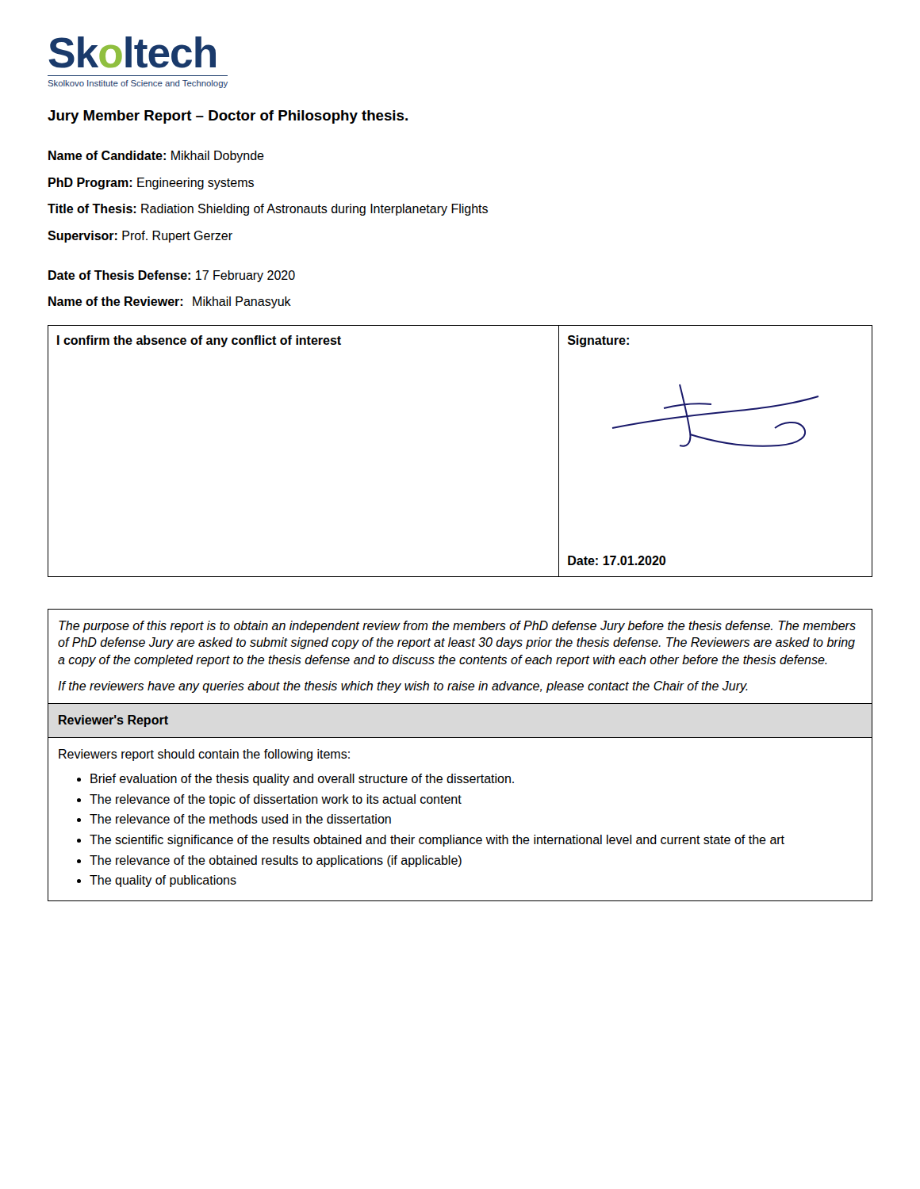Sk oltech
Skolkovo Institute of Science and Technology
Jury Member Report – Doctor of Philosophy thesis.
Name of Candidate: Mikhail Dobynde
PhD Program: Engineering systems
Title of Thesis: Radiation Shielding of Astronauts during Interplanetary Flights
Supervisor: Prof. Rupert Gerzer
Date of Thesis Defense: 17 February 2020
Name of the Reviewer: Mikhail Panasyuk
| I confirm the absence of any conflict of interest | Signature: Date: 17.01.2020 |
| The purpose of this report is to obtain an independent review from the members of PhD defense Jury before the thesis defense. The members of PhD defense Jury are asked to submit signed copy of the report at least 30 days prior the thesis defense. The Reviewers are asked to bring a copy of the completed report to the thesis defense and to discuss the contents of each report with each other before the thesis defense. If the reviewers have any queries about the thesis which they wish to raise in advance, please contact the Chair of the Jury. |
| Reviewer's Report |
| Reviewers report should contain the following items: Brief evaluation of the thesis quality and overall structure of the dissertation. The relevance of the topic of dissertation work to its actual content The relevance of the methods used in the dissertation The scientific significance of the results obtained and their compliance with the international level and current state of the art The relevance of the obtained results to applications (if applicable) The quality of publications |